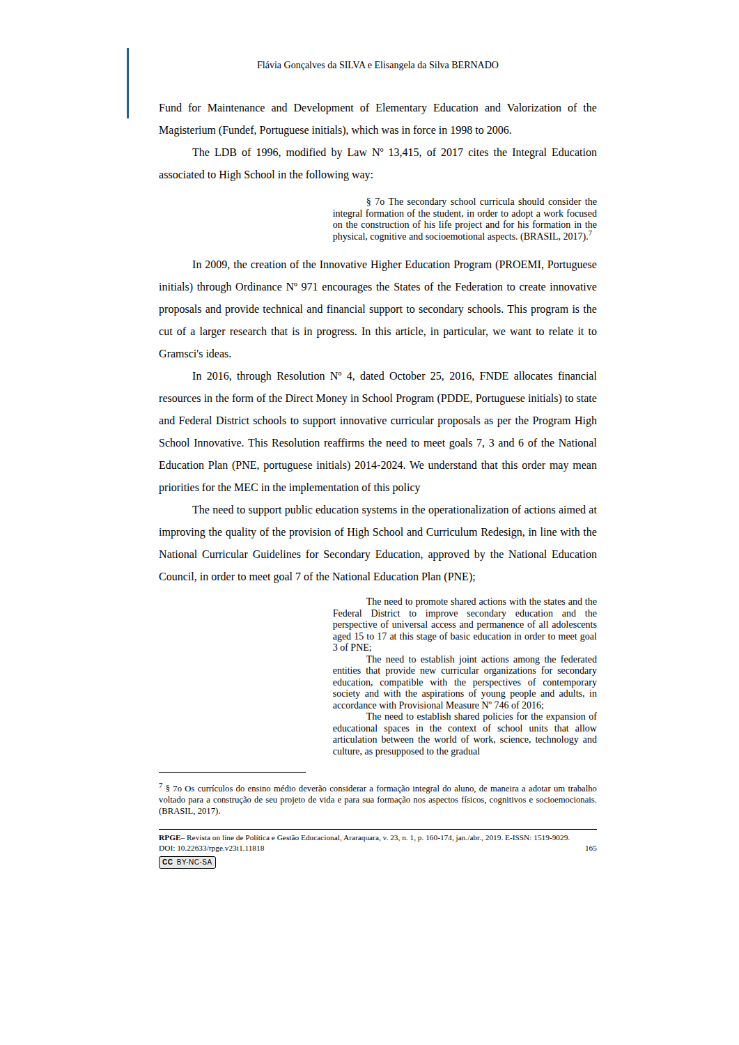Flávia Gonçalves da SILVA e Elisangela da Silva BERNADO
Fund for Maintenance and Development of Elementary Education and Valorization of the Magisterium (Fundef, Portuguese initials), which was in force in 1998 to 2006.
The LDB of 1996, modified by Law Nº 13,415, of 2017 cites the Integral Education associated to High School in the following way:
§ 7o The secondary school curricula should consider the integral formation of the student, in order to adopt a work focused on the construction of his life project and for his formation in the physical, cognitive and socioemotional aspects. (BRASIL, 2017).7
In 2009, the creation of the Innovative Higher Education Program (PROEMI, Portuguese initials) through Ordinance Nº 971 encourages the States of the Federation to create innovative proposals and provide technical and financial support to secondary schools. This program is the cut of a larger research that is in progress. In this article, in particular, we want to relate it to Gramsci's ideas.
In 2016, through Resolution Nº 4, dated October 25, 2016, FNDE allocates financial resources in the form of the Direct Money in School Program (PDDE, Portuguese initials) to state and Federal District schools to support innovative curricular proposals as per the Program High School Innovative. This Resolution reaffirms the need to meet goals 7, 3 and 6 of the National Education Plan (PNE, portuguese initials) 2014-2024. We understand that this order may mean priorities for the MEC in the implementation of this policy
The need to support public education systems in the operationalization of actions aimed at improving the quality of the provision of High School and Curriculum Redesign, in line with the National Curricular Guidelines for Secondary Education, approved by the National Education Council, in order to meet goal 7 of the National Education Plan (PNE);
The need to promote shared actions with the states and the Federal District to improve secondary education and the perspective of universal access and permanence of all adolescents aged 15 to 17 at this stage of basic education in order to meet goal 3 of PNE;
The need to establish joint actions among the federated entities that provide new curricular organizations for secondary education, compatible with the perspectives of contemporary society and with the aspirations of young people and adults, in accordance with Provisional Measure Nº 746 of 2016;
The need to establish shared policies for the expansion of educational spaces in the context of school units that allow articulation between the world of work, science, technology and culture, as presupposed to the gradual
7 § 7o Os currículos do ensino médio deverão considerar a formação integral do aluno, de maneira a adotar um trabalho voltado para a construção de seu projeto de vida e para sua formação nos aspectos físicos, cognitivos e socioemocionais. (BRASIL, 2017).
RPGE– Revista on line de Política e Gestão Educacional, Araraquara, v. 23, n. 1, p. 160-174, jan./abr., 2019. E-ISSN: 1519-9029.
DOI: 10.22633/rpge.v23i1.11818
165
CC BY-NC-SA